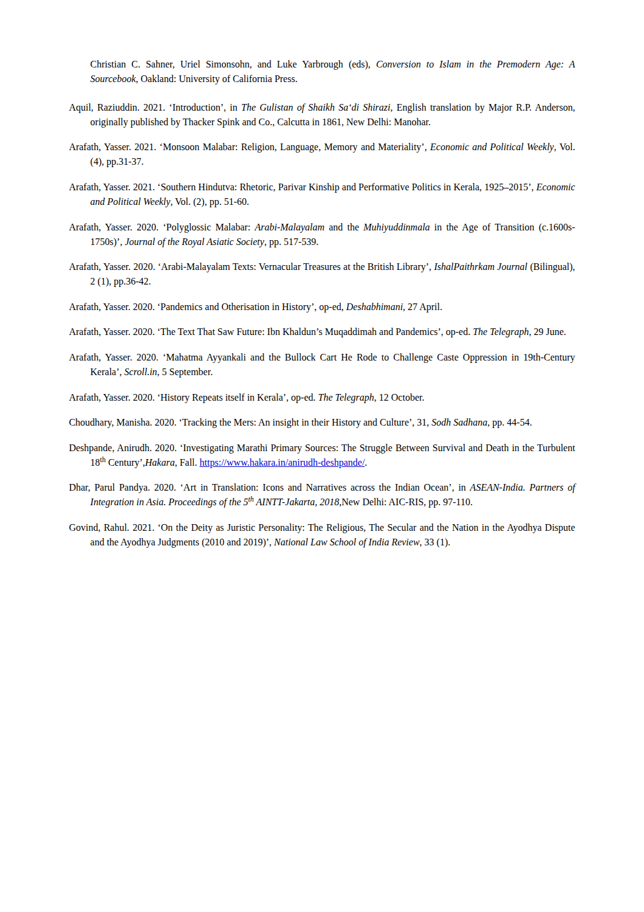Christian C. Sahner, Uriel Simonsohn, and Luke Yarbrough (eds), Conversion to Islam in the Premodern Age: A Sourcebook, Oakland: University of California Press.
Aquil, Raziuddin. 2021. ‘Introduction’, in The Gulistan of Shaikh Sa‘di Shirazi, English translation by Major R.P. Anderson, originally published by Thacker Spink and Co., Calcutta in 1861, New Delhi: Manohar.
Arafath, Yasser. 2021. ‘Monsoon Malabar: Religion, Language, Memory and Materiality’, Economic and Political Weekly, Vol. (4), pp.31-37.
Arafath, Yasser. 2021. ‘Southern Hindutva: Rhetoric, Parivar Kinship and Performative Politics in Kerala, 1925–2015’, Economic and Political Weekly, Vol. (2), pp. 51-60.
Arafath, Yasser. 2020. ‘Polyglossic Malabar: Arabi-Malayalam and the Muhiyuddinmala in the Age of Transition (c.1600s-1750s)’, Journal of the Royal Asiatic Society, pp. 517-539.
Arafath, Yasser. 2020. ‘Arabi-Malayalam Texts: Vernacular Treasures at the British Library’, IshalPaithrkam Journal (Bilingual), 2 (1), pp.36-42.
Arafath, Yasser. 2020. ‘Pandemics and Otherisation in History’, op-ed, Deshabhimani, 27 April.
Arafath, Yasser. 2020. ‘The Text That Saw Future: Ibn Khaldun’s Muqaddimah and Pandemics’, op-ed. The Telegraph, 29 June.
Arafath, Yasser. 2020. ‘Mahatma Ayyankali and the Bullock Cart He Rode to Challenge Caste Oppression in 19th-Century Kerala’, Scroll.in, 5 September.
Arafath, Yasser. 2020. ‘History Repeats itself in Kerala’, op-ed. The Telegraph, 12 October.
Choudhary, Manisha. 2020. ‘Tracking the Mers: An insight in their History and Culture’, 31, Sodh Sadhana, pp. 44-54.
Deshpande, Anirudh. 2020. ‘Investigating Marathi Primary Sources: The Struggle Between Survival and Death in the Turbulent 18th Century’,Hakara, Fall. https://www.hakara.in/anirudh-deshpande/.
Dhar, Parul Pandya. 2020. ‘Art in Translation: Icons and Narratives across the Indian Ocean’, in ASEAN-India. Partners of Integration in Asia. Proceedings of the 5th AINTT-Jakarta, 2018, New Delhi: AIC-RIS, pp. 97-110.
Govind, Rahul. 2021. ‘On the Deity as Juristic Personality: The Religious, The Secular and the Nation in the Ayodhya Dispute and the Ayodhya Judgments (2010 and 2019)’, National Law School of India Review, 33 (1).